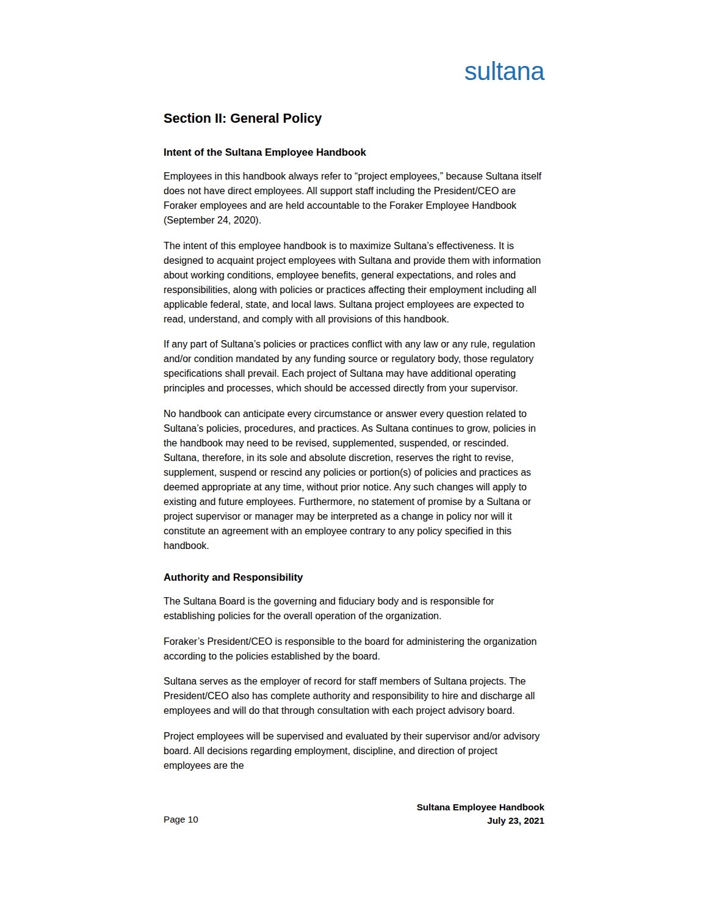sultana
Section II: General Policy
Intent of the Sultana Employee Handbook
Employees in this handbook always refer to “project employees,” because Sultana itself does not have direct employees. All support staff including the President/CEO are Foraker employees and are held accountable to the Foraker Employee Handbook (September 24, 2020).
The intent of this employee handbook is to maximize Sultana’s effectiveness. It is designed to acquaint project employees with Sultana and provide them with information about working conditions, employee benefits, general expectations, and roles and responsibilities, along with policies or practices affecting their employment including all applicable federal, state, and local laws. Sultana project employees are expected to read, understand, and comply with all provisions of this handbook.
If any part of Sultana’s policies or practices conflict with any law or any rule, regulation and/or condition mandated by any funding source or regulatory body, those regulatory specifications shall prevail. Each project of Sultana may have additional operating principles and processes, which should be accessed directly from your supervisor.
No handbook can anticipate every circumstance or answer every question related to Sultana’s policies, procedures, and practices. As Sultana continues to grow, policies in the handbook may need to be revised, supplemented, suspended, or rescinded. Sultana, therefore, in its sole and absolute discretion, reserves the right to revise, supplement, suspend or rescind any policies or portion(s) of policies and practices as deemed appropriate at any time, without prior notice. Any such changes will apply to existing and future employees. Furthermore, no statement of promise by a Sultana or project supervisor or manager may be interpreted as a change in policy nor will it constitute an agreement with an employee contrary to any policy specified in this handbook.
Authority and Responsibility
The Sultana Board is the governing and fiduciary body and is responsible for establishing policies for the overall operation of the organization.
Foraker’s President/CEO is responsible to the board for administering the organization according to the policies established by the board.
Sultana serves as the employer of record for staff members of Sultana projects. The President/CEO also has complete authority and responsibility to hire and discharge all employees and will do that through consultation with each project advisory board.
Project employees will be supervised and evaluated by their supervisor and/or advisory board. All decisions regarding employment, discipline, and direction of project employees are the
Page 10
Sultana Employee Handbook
July 23, 2021